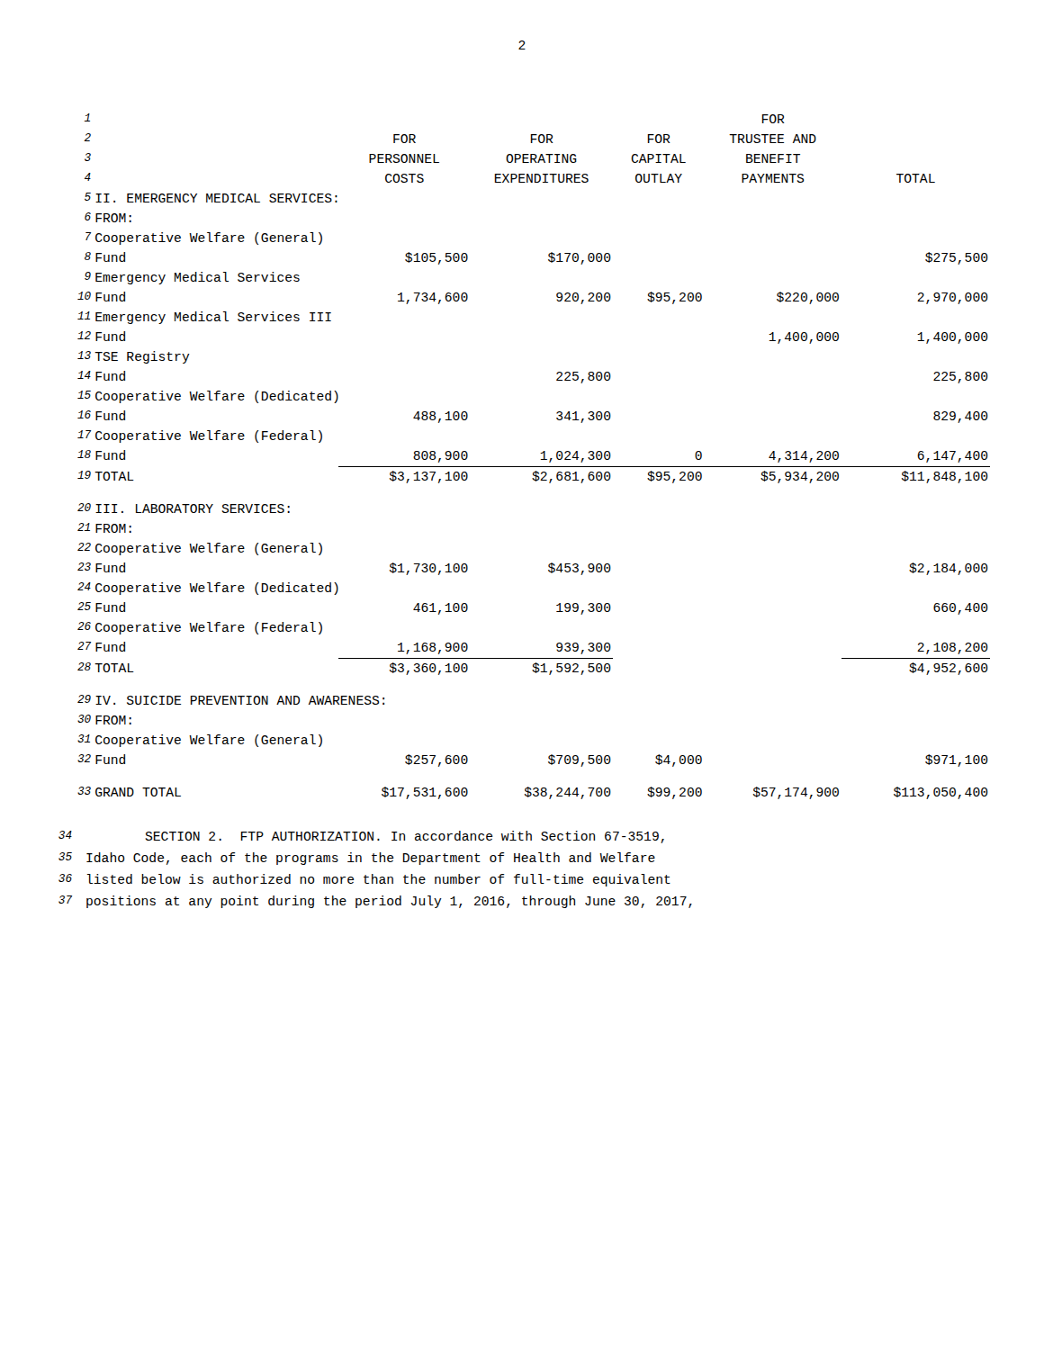2
| 1 | | | | | FOR | |
| 2 | | FOR | FOR | FOR | TRUSTEE AND | |
| 3 | | PERSONNEL | OPERATING | CAPITAL | BENEFIT | |
| 4 | | COSTS | EXPENDITURES | OUTLAY | PAYMENTS | TOTAL |
| 5 | II. EMERGENCY MEDICAL SERVICES: |
| 6 | FROM: |
| 7 | Cooperative Welfare (General) |
| 8 | Fund | $105,500 | $170,000 | | | $275,500 |
| 9 | Emergency Medical Services |
| 10 | Fund | 1,734,600 | 920,200 | $95,200 | $220,000 | 2,970,000 |
| 11 | Emergency Medical Services III |
| 12 | Fund | | | | 1,400,000 | 1,400,000 |
| 13 | TSE Registry |
| 14 | Fund | | 225,800 | | | 225,800 |
| 15 | Cooperative Welfare (Dedicated) |
| 16 | Fund | 488,100 | 341,300 | | | 829,400 |
| 17 | Cooperative Welfare (Federal) |
| 18 | Fund | 808,900 | 1,024,300 | 0 | 4,314,200 | 6,147,400 |
| 19 | TOTAL | $3,137,100 | $2,681,600 | $95,200 | $5,934,200 | $11,848,100 |
| 20 | III. LABORATORY SERVICES: |
| 21 | FROM: |
| 22 | Cooperative Welfare (General) |
| 23 | Fund | $1,730,100 | $453,900 | | | $2,184,000 |
| 24 | Cooperative Welfare (Dedicated) |
| 25 | Fund | 461,100 | 199,300 | | | 660,400 |
| 26 | Cooperative Welfare (Federal) |
| 27 | Fund | 1,168,900 | 939,300 | | | 2,108,200 |
| 28 | TOTAL | $3,360,100 | $1,592,500 | | | $4,952,600 |
| 29 | IV. SUICIDE PREVENTION AND AWARENESS: |
| 30 | FROM: |
| 31 | Cooperative Welfare (General) |
| 32 | Fund | $257,600 | $709,500 | $4,000 | | $971,100 |
| 33 | GRAND TOTAL | $17,531,600 | $38,244,700 | $99,200 | $57,174,900 | $113,050,400 |
| 34 | SECTION 2. FTP AUTHORIZATION. In accordance with Section 67-3519, |
| 35 | Idaho Code, each of the programs in the Department of Health and Welfare |
| 36 | listed below is authorized no more than the number of full-time equivalent |
| 37 | positions at any point during the period July 1, 2016, through June 30, 2017, |